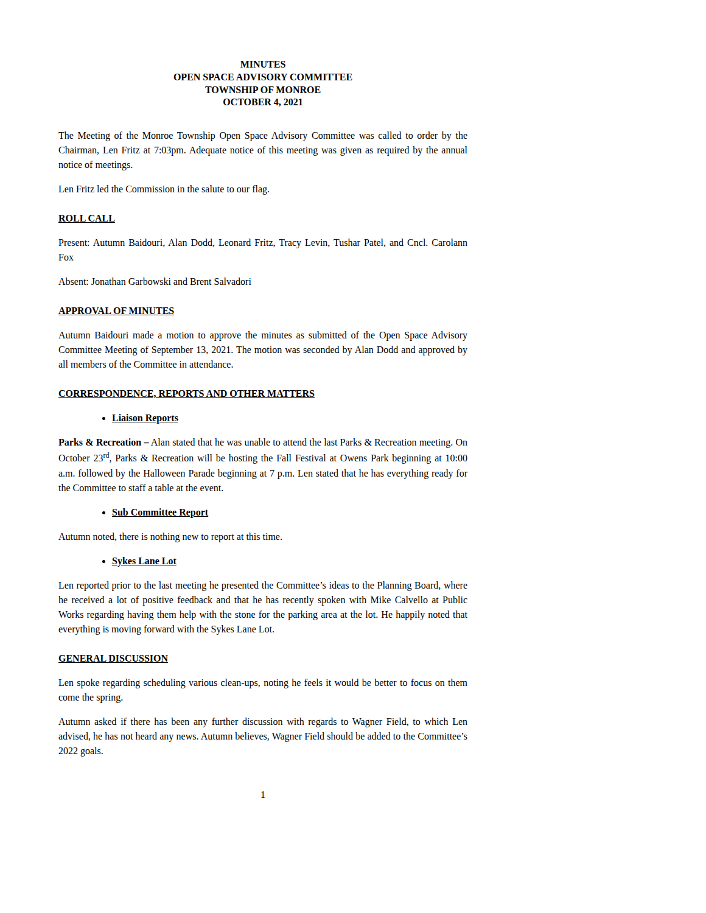MINUTES
OPEN SPACE ADVISORY COMMITTEE
TOWNSHIP OF MONROE
OCTOBER 4, 2021
The Meeting of the Monroe Township Open Space Advisory Committee was called to order by the Chairman, Len Fritz at 7:03pm. Adequate notice of this meeting was given as required by the annual notice of meetings.
Len Fritz led the Commission in the salute to our flag.
ROLL CALL
Present: Autumn Baidouri, Alan Dodd, Leonard Fritz, Tracy Levin, Tushar Patel, and Cncl. Carolann Fox
Absent: Jonathan Garbowski and Brent Salvadori
APPROVAL OF MINUTES
Autumn Baidouri made a motion to approve the minutes as submitted of the Open Space Advisory Committee Meeting of September 13, 2021. The motion was seconded by Alan Dodd and approved by all members of the Committee in attendance.
CORRESPONDENCE, REPORTS AND OTHER MATTERS
Liaison Reports
Parks & Recreation – Alan stated that he was unable to attend the last Parks & Recreation meeting. On October 23rd, Parks & Recreation will be hosting the Fall Festival at Owens Park beginning at 10:00 a.m. followed by the Halloween Parade beginning at 7 p.m. Len stated that he has everything ready for the Committee to staff a table at the event.
Sub Committee Report
Autumn noted, there is nothing new to report at this time.
Sykes Lane Lot
Len reported prior to the last meeting he presented the Committee’s ideas to the Planning Board, where he received a lot of positive feedback and that he has recently spoken with Mike Calvello at Public Works regarding having them help with the stone for the parking area at the lot. He happily noted that everything is moving forward with the Sykes Lane Lot.
GENERAL DISCUSSION
Len spoke regarding scheduling various clean-ups, noting he feels it would be better to focus on them come the spring.
Autumn asked if there has been any further discussion with regards to Wagner Field, to which Len advised, he has not heard any news. Autumn believes, Wagner Field should be added to the Committee’s 2022 goals.
1